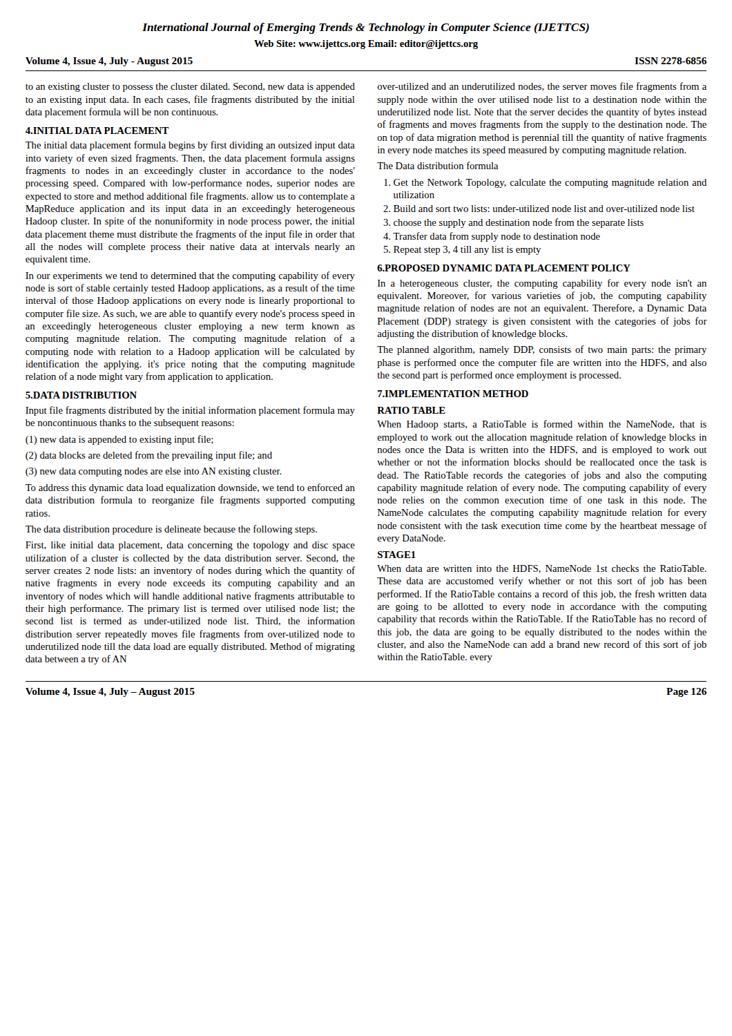International Journal of Emerging Trends & Technology in Computer Science (IJETTCS)
Web Site: www.ijettcs.org Email: editor@ijettcs.org
Volume 4, Issue 4, July - August 2015 ISSN 2278-6856
to an existing cluster to possess the cluster dilated. Second, new data is appended to an existing input data. In each cases, file fragments distributed by the initial data placement formula will be non continuous.
4.Initial Data Placement
The initial data placement formula begins by first dividing an outsized input data into variety of even sized fragments. Then, the data placement formula assigns fragments to nodes in an exceedingly cluster in accordance to the nodes' processing speed. Compared with low-performance nodes, superior nodes are expected to store and method additional file fragments. allow us to contemplate a MapReduce application and its input data in an exceedingly heterogeneous Hadoop cluster. In spite of the nonuniformity in node process power, the initial data placement theme must distribute the fragments of the input file in order that all the nodes will complete process their native data at intervals nearly an equivalent time.
In our experiments we tend to determined that the computing capability of every node is sort of stable certainly tested Hadoop applications, as a result of the time interval of those Hadoop applications on every node is linearly proportional to computer file size. As such, we are able to quantify every node's process speed in an exceedingly heterogeneous cluster employing a new term known as computing magnitude relation. The computing magnitude relation of a computing node with relation to a Hadoop application will be calculated by identification the applying. it's price noting that the computing magnitude relation of a node might vary from application to application.
5.Data Distribution
Input file fragments distributed by the initial information placement formula may be noncontinuous thanks to the subsequent reasons:
(1) new data is appended to existing input file;
(2) data blocks are deleted from the prevailing input file; and
(3) new data computing nodes are else into AN existing cluster.
To address this dynamic data load equalization downside, we tend to enforced an data distribution formula to reorganize file fragments supported computing ratios.
The data distribution procedure is delineate because the following steps.
First, like initial data placement, data concerning the topology and disc space utilization of a cluster is collected by the data distribution server. Second, the server creates 2 node lists: an inventory of nodes during which the quantity of native fragments in every node exceeds its computing capability and an inventory of nodes which will handle additional native fragments attributable to their high performance. The primary list is termed over utilised node list; the second list is termed as under-utilized node list. Third, the information distribution server repeatedly moves file fragments from over-utilized node to underutilized node till the data load are equally distributed. Method of migrating data between a try of AN
over-utilized and an underutilized nodes, the server moves file fragments from a supply node within the over utilised node list to a destination node within the underutilized node list. Note that the server decides the quantity of bytes instead of fragments and moves fragments from the supply to the destination node. The on top of data migration method is perennial till the quantity of native fragments in every node matches its speed measured by computing magnitude relation.
The Data distribution formula
Get the Network Topology, calculate the computing magnitude relation and utilization
Build and sort two lists: under-utilized node list and over-utilized node list
choose the supply and destination node from the separate lists
Transfer data from supply node to destination node
Repeat step 3, 4 till any list is empty
6.Proposed Dynamic Data Placement Policy
In a heterogeneous cluster, the computing capability for every node isn't an equivalent. Moreover, for various varieties of job, the computing capability magnitude relation of nodes are not an equivalent. Therefore, a Dynamic Data Placement (DDP) strategy is given consistent with the categories of jobs for adjusting the distribution of knowledge blocks.
The planned algorithm, namely DDP, consists of two main parts: the primary phase is performed once the computer file are written into the HDFS, and also the second part is performed once employment is processed.
7.Implementation Method
Ratio Table
When Hadoop starts, a RatioTable is formed within the NameNode, that is employed to work out the allocation magnitude relation of knowledge blocks in nodes once the Data is written into the HDFS, and is employed to work out whether or not the information blocks should be reallocated once the task is dead. The RatioTable records the categories of jobs and also the computing capability magnitude relation of every node. The computing capability of every node relies on the common execution time of one task in this node. The NameNode calculates the computing capability magnitude relation for every node consistent with the task execution time come by the heartbeat message of every DataNode.
Stage1
When data are written into the HDFS, NameNode 1st checks the RatioTable. These data are accustomed verify whether or not this sort of job has been performed. If the RatioTable contains a record of this job, the fresh written data are going to be allotted to every node in accordance with the computing capability that records within the RatioTable. If the RatioTable has no record of this job, the data are going to be equally distributed to the nodes within the cluster, and also the NameNode can add a brand new record of this sort of job within the RatioTable. every
Volume 4, Issue 4, July – August 2015 Page 126